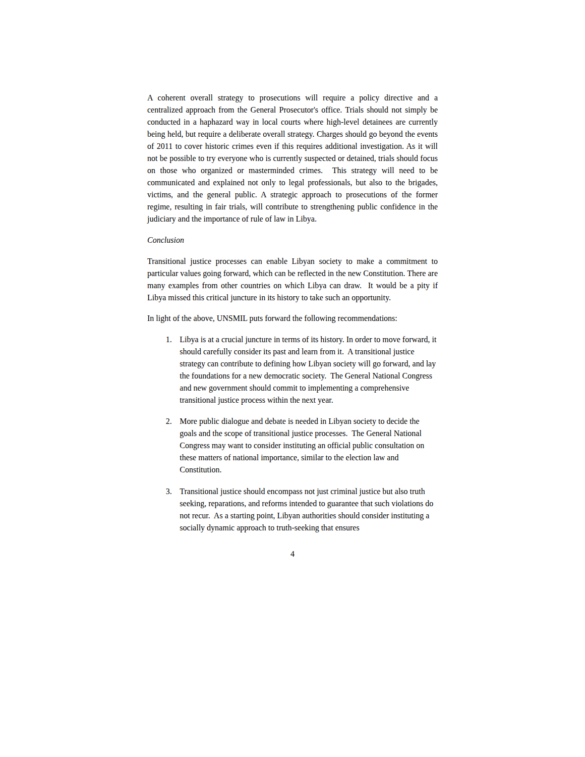A coherent overall strategy to prosecutions will require a policy directive and a centralized approach from the General Prosecutor's office. Trials should not simply be conducted in a haphazard way in local courts where high-level detainees are currently being held, but require a deliberate overall strategy. Charges should go beyond the events of 2011 to cover historic crimes even if this requires additional investigation. As it will not be possible to try everyone who is currently suspected or detained, trials should focus on those who organized or masterminded crimes. This strategy will need to be communicated and explained not only to legal professionals, but also to the brigades, victims, and the general public. A strategic approach to prosecutions of the former regime, resulting in fair trials, will contribute to strengthening public confidence in the judiciary and the importance of rule of law in Libya.
Conclusion
Transitional justice processes can enable Libyan society to make a commitment to particular values going forward, which can be reflected in the new Constitution. There are many examples from other countries on which Libya can draw. It would be a pity if Libya missed this critical juncture in its history to take such an opportunity.
In light of the above, UNSMIL puts forward the following recommendations:
Libya is at a crucial juncture in terms of its history. In order to move forward, it should carefully consider its past and learn from it. A transitional justice strategy can contribute to defining how Libyan society will go forward, and lay the foundations for a new democratic society. The General National Congress and new government should commit to implementing a comprehensive transitional justice process within the next year.
More public dialogue and debate is needed in Libyan society to decide the goals and the scope of transitional justice processes. The General National Congress may want to consider instituting an official public consultation on these matters of national importance, similar to the election law and Constitution.
Transitional justice should encompass not just criminal justice but also truth seeking, reparations, and reforms intended to guarantee that such violations do not recur. As a starting point, Libyan authorities should consider instituting a socially dynamic approach to truth-seeking that ensures
4